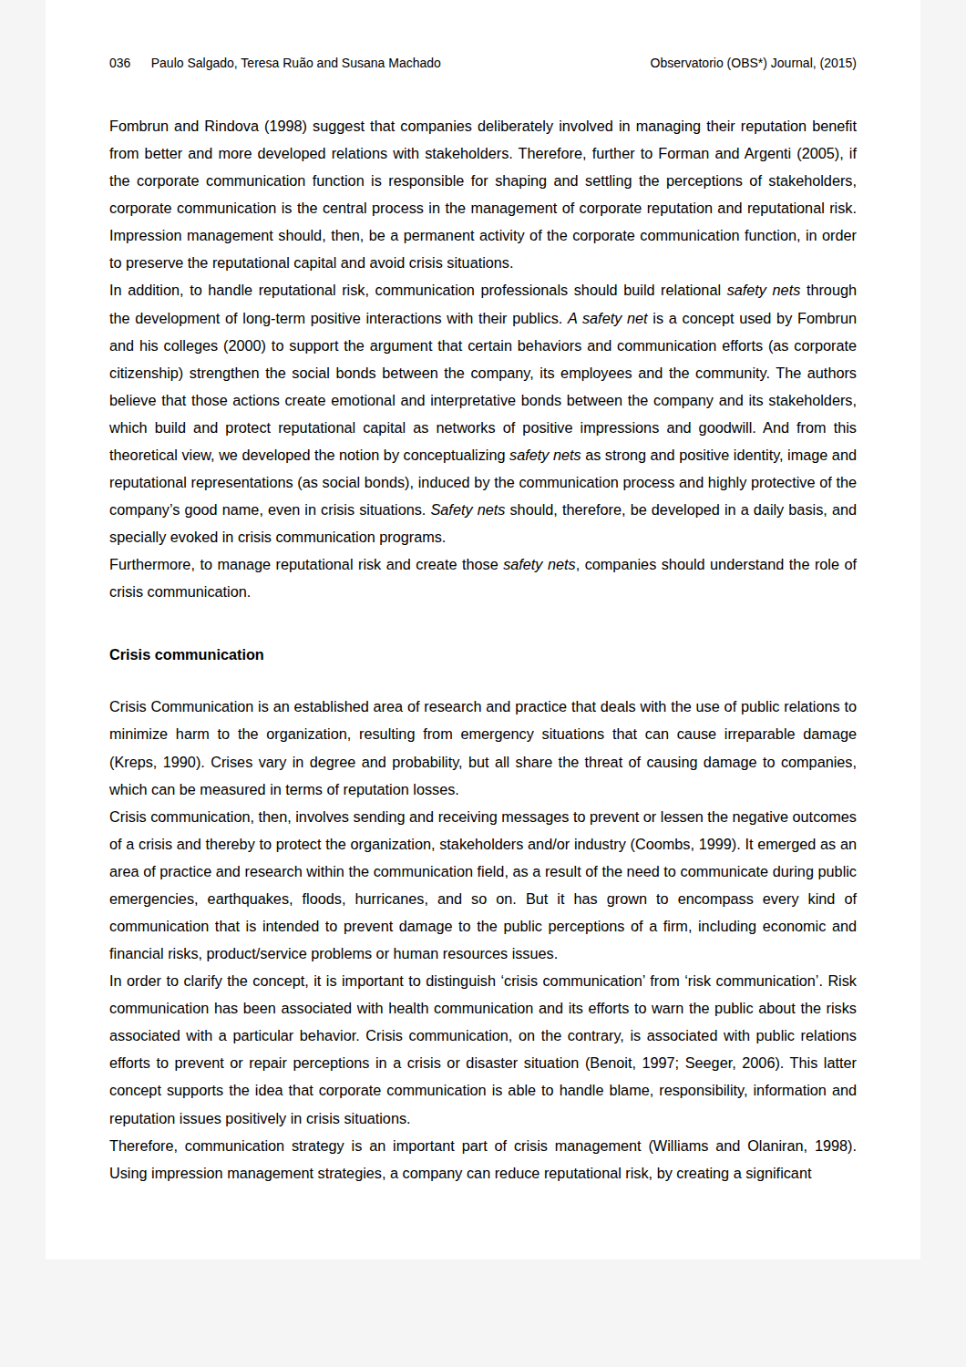036 Paulo Salgado, Teresa Ruão and Susana Machado Observatorio (OBS*) Journal, (2015)
Fombrun and Rindova (1998) suggest that companies deliberately involved in managing their reputation benefit from better and more developed relations with stakeholders. Therefore, further to Forman and Argenti (2005), if the corporate communication function is responsible for shaping and settling the perceptions of stakeholders, corporate communication is the central process in the management of corporate reputation and reputational risk. Impression management should, then, be a permanent activity of the corporate communication function, in order to preserve the reputational capital and avoid crisis situations.
In addition, to handle reputational risk, communication professionals should build relational safety nets through the development of long-term positive interactions with their publics. A safety net is a concept used by Fombrun and his colleges (2000) to support the argument that certain behaviors and communication efforts (as corporate citizenship) strengthen the social bonds between the company, its employees and the community. The authors believe that those actions create emotional and interpretative bonds between the company and its stakeholders, which build and protect reputational capital as networks of positive impressions and goodwill. And from this theoretical view, we developed the notion by conceptualizing safety nets as strong and positive identity, image and reputational representations (as social bonds), induced by the communication process and highly protective of the company’s good name, even in crisis situations. Safety nets should, therefore, be developed in a daily basis, and specially evoked in crisis communication programs.
Furthermore, to manage reputational risk and create those safety nets, companies should understand the role of crisis communication.
Crisis communication
Crisis Communication is an established area of research and practice that deals with the use of public relations to minimize harm to the organization, resulting from emergency situations that can cause irreparable damage (Kreps, 1990). Crises vary in degree and probability, but all share the threat of causing damage to companies, which can be measured in terms of reputation losses.
Crisis communication, then, involves sending and receiving messages to prevent or lessen the negative outcomes of a crisis and thereby to protect the organization, stakeholders and/or industry (Coombs, 1999). It emerged as an area of practice and research within the communication field, as a result of the need to communicate during public emergencies, earthquakes, floods, hurricanes, and so on. But it has grown to encompass every kind of communication that is intended to prevent damage to the public perceptions of a firm, including economic and financial risks, product/service problems or human resources issues.
In order to clarify the concept, it is important to distinguish ‘crisis communication’ from ‘risk communication’. Risk communication has been associated with health communication and its efforts to warn the public about the risks associated with a particular behavior. Crisis communication, on the contrary, is associated with public relations efforts to prevent or repair perceptions in a crisis or disaster situation (Benoit, 1997; Seeger, 2006). This latter concept supports the idea that corporate communication is able to handle blame, responsibility, information and reputation issues positively in crisis situations.
Therefore, communication strategy is an important part of crisis management (Williams and Olaniran, 1998). Using impression management strategies, a company can reduce reputational risk, by creating a significant